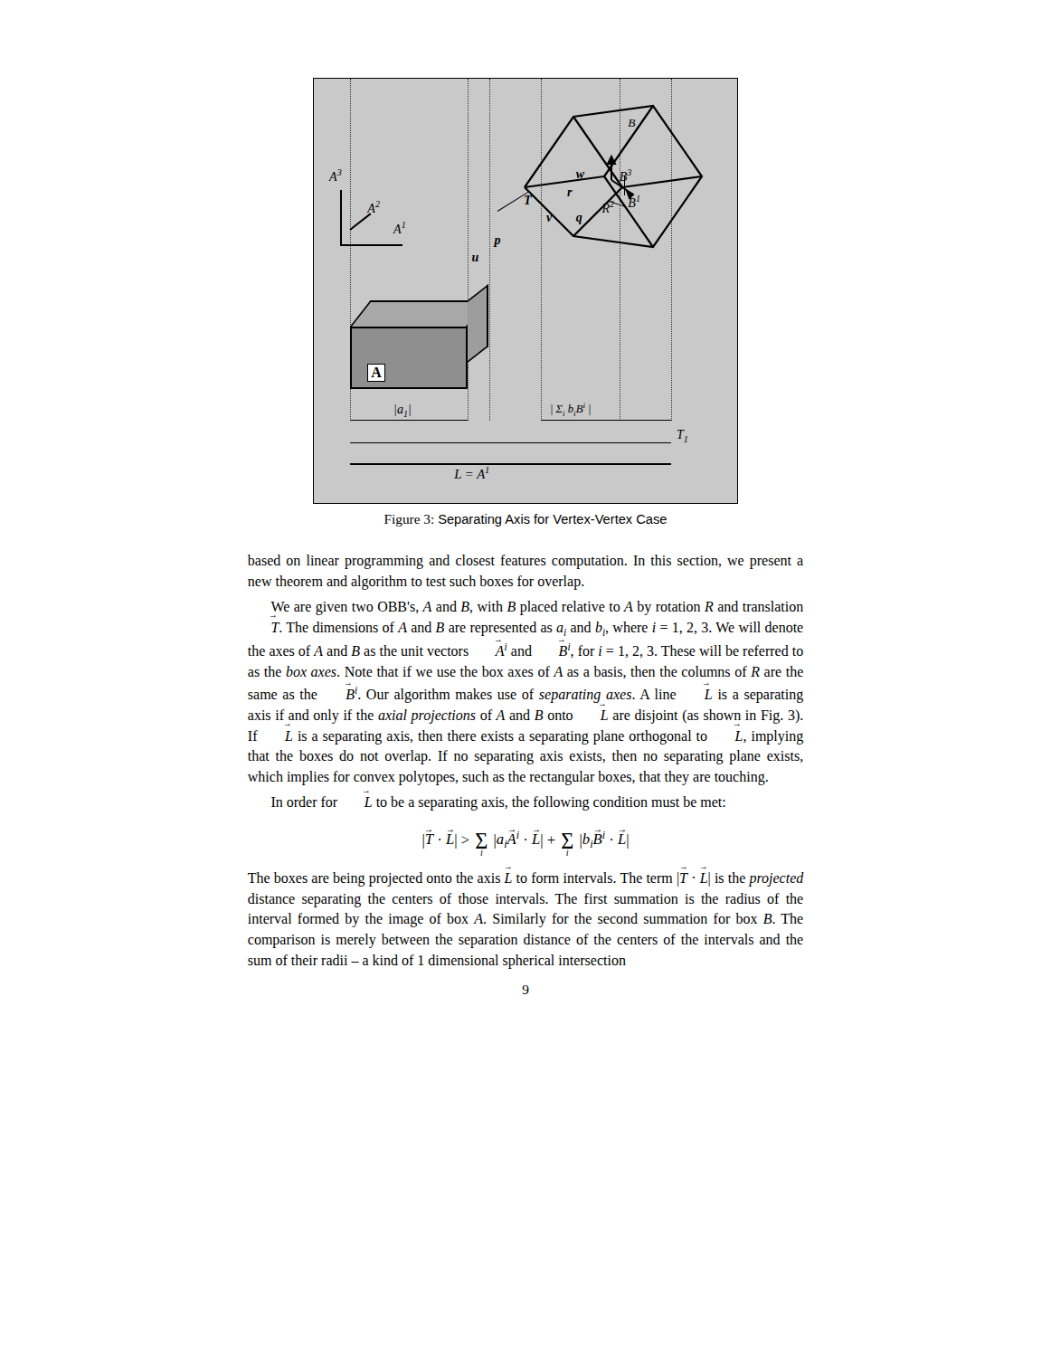B
w
r
q
B3
B1
R2
T
v
p
u
A3
A2
A1
A
|a1|
| Σi biBi |
T1
L = A1
Figure 3: Separating Axis for Vertex-Vertex Case
based on linear programming and closest features computation. In this section, we present a new theorem and algorithm to test such boxes for overlap.
We are given two OBB's, A and B, with B placed relative to A by rotation R and translation T. The dimensions of A and B are represented as ai and bi, where i = 1, 2, 3. We will denote the axes of A and B as the unit vectors Ai and Bi, for i = 1, 2, 3. These will be referred to as the box axes. Note that if we use the box axes of A as a basis, then the columns of R are the same as the Bi. Our algorithm makes use of separating axes. A line L is a separating axis if and only if the axial projections of A and B onto L are disjoint (as shown in Fig. 3). If L is a separating axis, then there exists a separating plane orthogonal to L, implying that the boxes do not overlap. If no separating axis exists, then no separating plane exists, which implies for convex polytopes, such as the rectangular boxes, that they are touching.
In order for L to be a separating axis, the following condition must be met:
|T · L| > Σi |ai Ai · L| + Σi |bi Bi · L|
The boxes are being projected onto the axis L to form intervals. The term |T · L| is the projected distance separating the centers of those intervals. The first summation is the radius of the interval formed by the image of box A. Similarly for the second summation for box B. The comparison is merely between the separation distance of the centers of the intervals and the sum of their radii – a kind of 1 dimensional spherical intersection
9